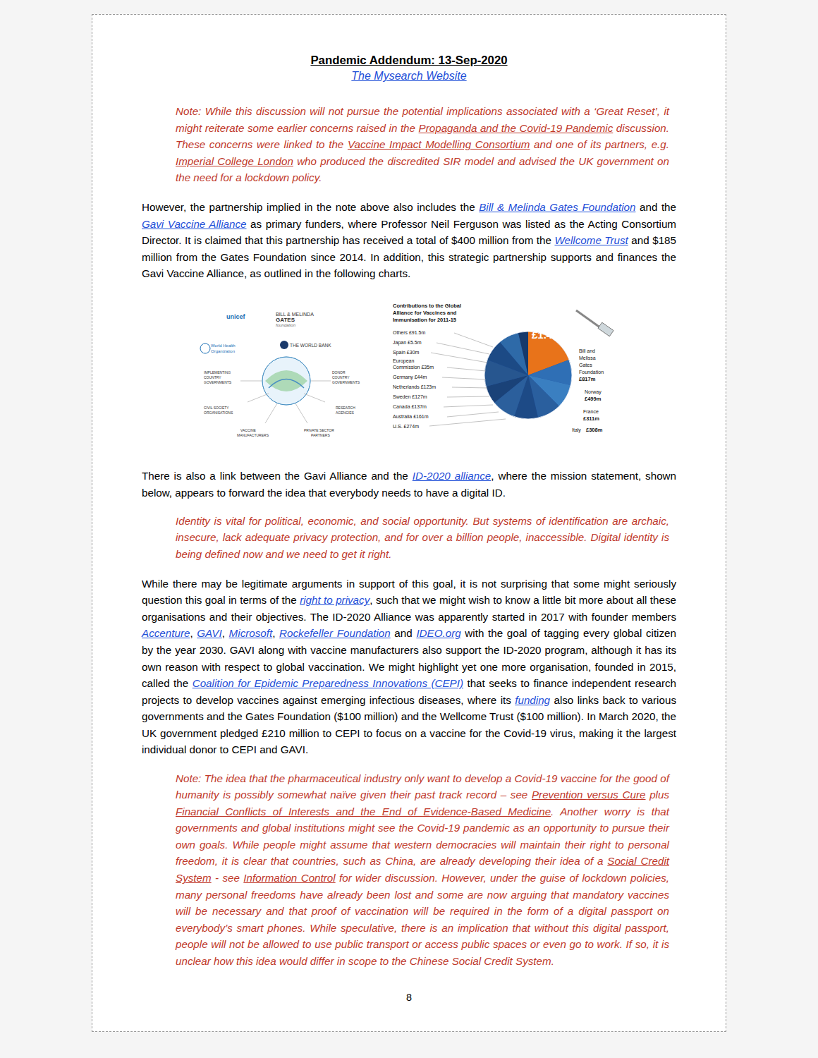Pandemic Addendum: 13-Sep-2020
The Mysearch Website
Note: While this discussion will not pursue the potential implications associated with a ‘Great Reset’, it might reiterate some earlier concerns raised in the Propaganda and the Covid-19 Pandemic discussion. These concerns were linked to the Vaccine Impact Modelling Consortium and one of its partners, e.g. Imperial College London who produced the discredited SIR model and advised the UK government on the need for a lockdown policy.
However, the partnership implied in the note above also includes the Bill & Melinda Gates Foundation and the Gavi Vaccine Alliance as primary funders, where Professor Neil Ferguson was listed as the Acting Consortium Director. It is claimed that this partnership has received a total of $400 million from the Wellcome Trust and $185 million from the Gates Foundation since 2014. In addition, this strategic partnership supports and finances the Gavi Vaccine Alliance, as outlined in the following charts.
unicef BILL & MELINDA GATES foundation World Health Organization THE WORLD BANK IMPLEMENTING COUNTRY GOVERNMENTS DONOR COUNTRY GOVERNMENTS CIVIL SOCIETY ORGANISATIONS RESEARCH AGENCIES VACCINE MANUFACTURERS PRIVATE SECTOR PARTNERS Contributions to the Global Alliance for Vaccines and Immunisation for 2011-15 Others £91.5m Japan £5.5m Spain £30m European Commission £35m Germany £44m Netherlands £123m Sweden £127m Canada £137m Australia £161m U.S. £274m UK £1.49bn Bill and Melissa Gates Foundation £817m Norway £499m France £311m Italy £308m
There is also a link between the Gavi Alliance and the ID-2020 alliance, where the mission statement, shown below, appears to forward the idea that everybody needs to have a digital ID.
Identity is vital for political, economic, and social opportunity. But systems of identification are archaic, insecure, lack adequate privacy protection, and for over a billion people, inaccessible. Digital identity is being defined now and we need to get it right.
While there may be legitimate arguments in support of this goal, it is not surprising that some might seriously question this goal in terms of the right to privacy, such that we might wish to know a little bit more about all these organisations and their objectives. The ID-2020 Alliance was apparently started in 2017 with founder members Accenture, GAVI, Microsoft, Rockefeller Foundation and IDEO.org with the goal of tagging every global citizen by the year 2030. GAVI along with vaccine manufacturers also support the ID-2020 program, although it has its own reason with respect to global vaccination. We might highlight yet one more organisation, founded in 2015, called the Coalition for Epidemic Preparedness Innovations (CEPI) that seeks to finance independent research projects to develop vaccines against emerging infectious diseases, where its funding also links back to various governments and the Gates Foundation ($100 million) and the Wellcome Trust ($100 million). In March 2020, the UK government pledged £210 million to CEPI to focus on a vaccine for the Covid-19 virus, making it the largest individual donor to CEPI and GAVI.
Note: The idea that the pharmaceutical industry only want to develop a Covid-19 vaccine for the good of humanity is possibly somewhat naïve given their past track record – see Prevention versus Cure plus Financial Conflicts of Interests and the End of Evidence-Based Medicine. Another worry is that governments and global institutions might see the Covid-19 pandemic as an opportunity to pursue their own goals. While people might assume that western democracies will maintain their right to personal freedom, it is clear that countries, such as China, are already developing their idea of a Social Credit System - see Information Control for wider discussion. However, under the guise of lockdown policies, many personal freedoms have already been lost and some are now arguing that mandatory vaccines will be necessary and that proof of vaccination will be required in the form of a digital passport on everybody’s smart phones. While speculative, there is an implication that without this digital passport, people will not be allowed to use public transport or access public spaces or even go to work. If so, it is unclear how this idea would differ in scope to the Chinese Social Credit System.
8